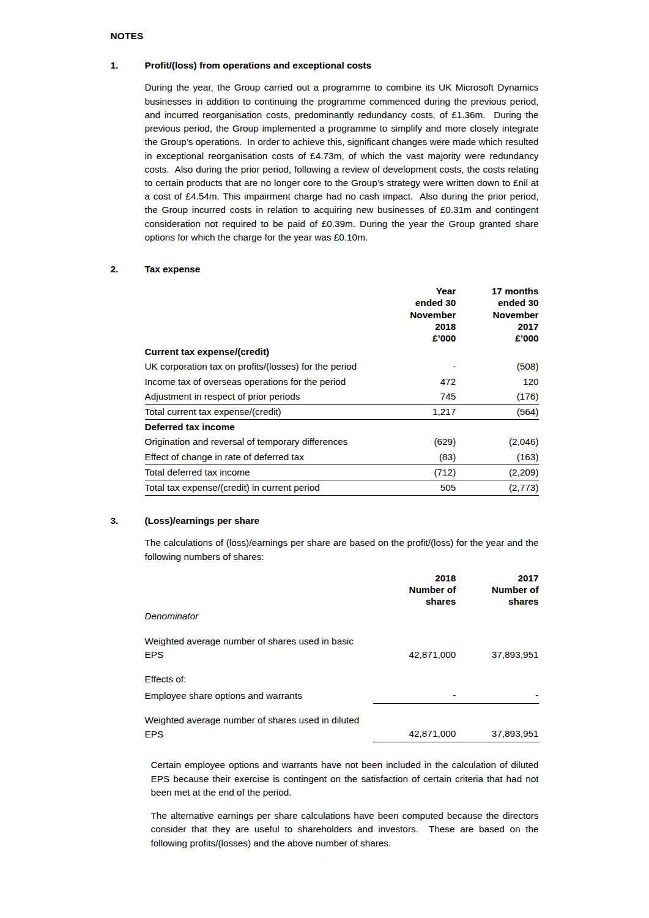NOTES
1.
Profit/(loss) from operations and exceptional costs
During the year, the Group carried out a programme to combine its UK Microsoft Dynamics businesses in addition to continuing the programme commenced during the previous period, and incurred reorganisation costs, predominantly redundancy costs, of £1.36m. During the previous period, the Group implemented a programme to simplify and more closely integrate the Group’s operations. In order to achieve this, significant changes were made which resulted in exceptional reorganisation costs of £4.73m, of which the vast majority were redundancy costs. Also during the prior period, following a review of development costs, the costs relating to certain products that are no longer core to the Group’s strategy were written down to £nil at a cost of £4.54m. This impairment charge had no cash impact. Also during the prior period, the Group incurred costs in relation to acquiring new businesses of £0.31m and contingent consideration not required to be paid of £0.39m. During the year the Group granted share options for which the charge for the year was £0.10m.
2.
Tax expense
| | Year ended 30 November 2018 £’000 | 17 months ended 30 November 2017 £’000 |
| --- | --- | --- |
| Current tax expense/(credit) | | |
| UK corporation tax on profits/(losses) for the period | - | (508) |
| Income tax of overseas operations for the period | 472 | 120 |
| Adjustment in respect of prior periods | 745 | (176) |
| Total current tax expense/(credit) | 1,217 | (564) |
| Deferred tax income | | |
| Origination and reversal of temporary differences | (629) | (2,046) |
| Effect of change in rate of deferred tax | (83) | (163) |
| Total deferred tax income | (712) | (2,209) |
| Total tax expense/(credit) in current period | 505 | (2,773) |
3.
(Loss)/earnings per share
The calculations of (loss)/earnings per share are based on the profit/(loss) for the year and the following numbers of shares:
| | 2018 Number of shares | 2017 Number of shares |
| Denominator | | |
| Weighted average number of shares used in basic EPS | 42,871,000 | 37,893,951 |
| Effects of: | | |
| Employee share options and warrants | - | - |
| Weighted average number of shares used in diluted EPS | 42,871,000 | 37,893,951 |
Certain employee options and warrants have not been included in the calculation of diluted EPS because their exercise is contingent on the satisfaction of certain criteria that had not been met at the end of the period.
The alternative earnings per share calculations have been computed because the directors consider that they are useful to shareholders and investors. These are based on the following profits/(losses) and the above number of shares.